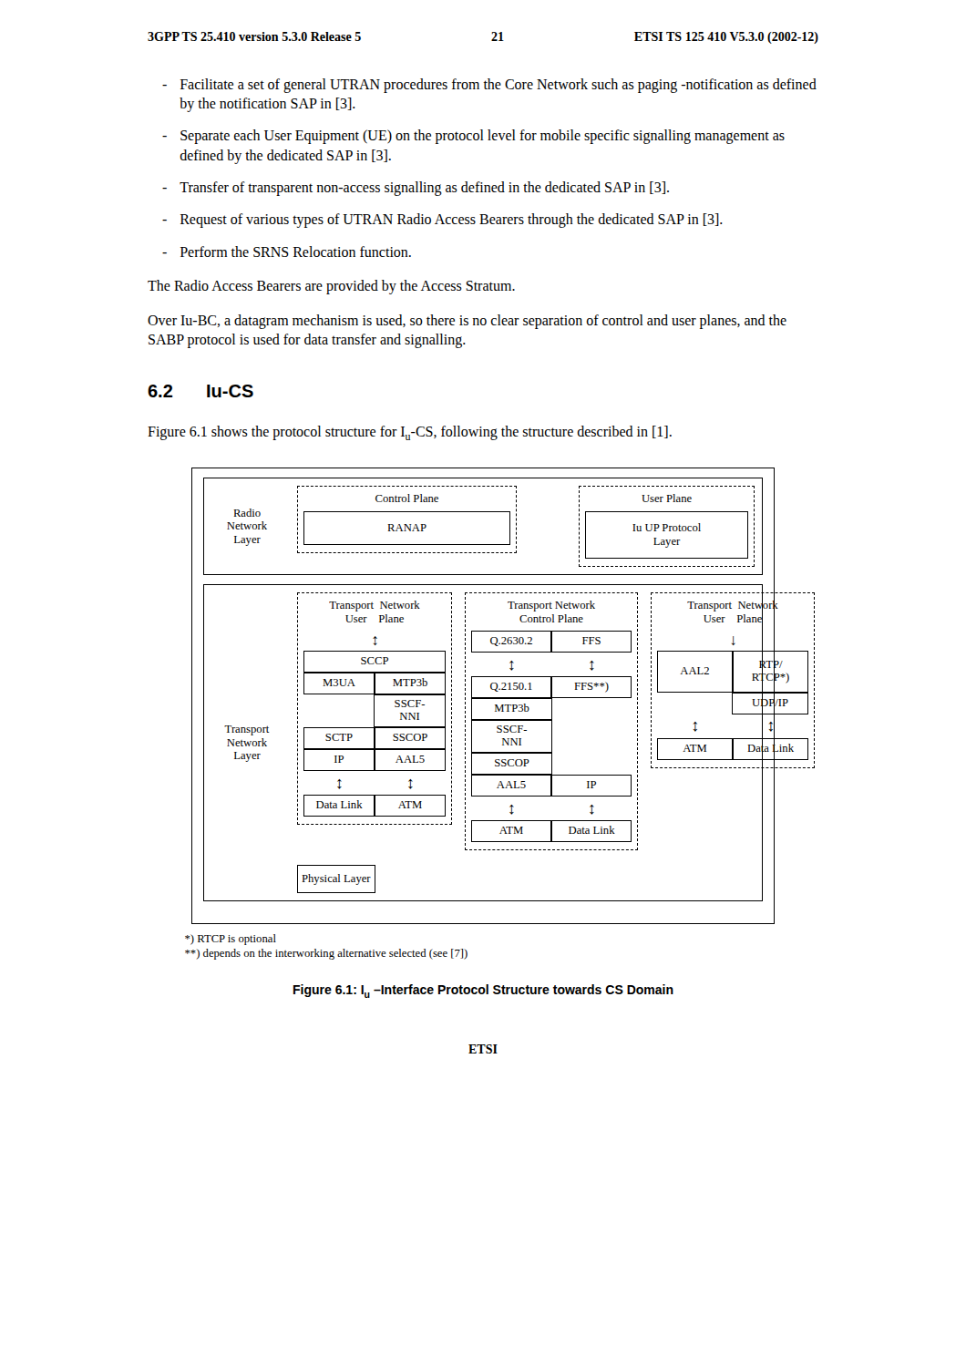3GPP TS 25.410 version 5.3.0 Release 5 21 ETSI TS 125 410 V5.3.0 (2002-12)
Facilitate a set of general UTRAN procedures from the Core Network such as paging -notification as defined by the notification SAP in [3].
Separate each User Equipment (UE) on the protocol level for mobile specific signalling management as defined by the dedicated SAP in [3].
Transfer of transparent non-access signalling as defined in the dedicated SAP in [3].
Request of various types of UTRAN Radio Access Bearers through the dedicated SAP in [3].
Perform the SRNS Relocation function.
The Radio Access Bearers are provided by the Access Stratum.
Over Iu-BC, a datagram mechanism is used, so there is no clear separation of control and user planes, and the SABP protocol is used for data transfer and signalling.
6.2 Iu-CS
Figure 6.1 shows the protocol structure for Iu-CS, following the structure described in [1].
Radio
Network
Layer
Control Plane
RANAP
User Plane
Iu UP Protocol
Layer
Transport
Network
Layer
Transport Network
User Plane
↕
SCCP
M3UA
MTP3b
SSCF-
NNI
SCTP
SSCOP
IP
AAL5
↕ ↕
Data Link
ATM
Transport Network
Control Plane
Q.2630.2
FFS
↕ ↕
Q.2150.1
FFS**)
MTP3b
SSCF-
NNI
SSCOP
AAL5
IP
↕ ↕
ATM
Data Link
Transport Network
User Plane
↓
AAL2
RTP/
RTCP*)
UDP/IP
↕ ↕
ATM
Data Link
Physical Layer
*) RTCP is optional
**) depends on the interworking alternative selected (see [7])
Figure 6.1: Iu –Interface Protocol Structure towards CS Domain
ETSI